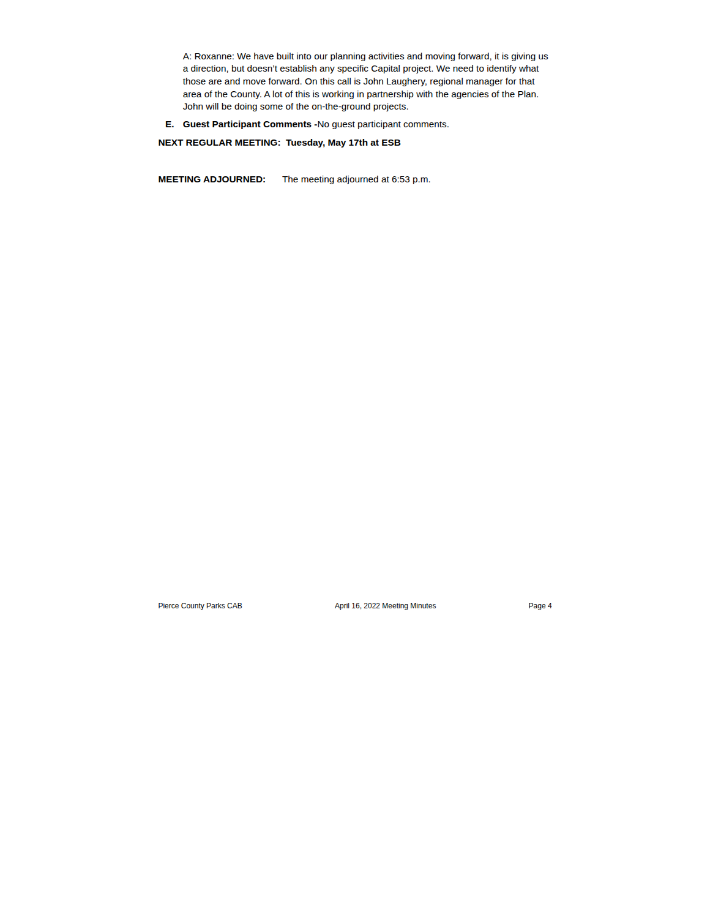A: Roxanne: We have built into our planning activities and moving forward, it is giving us a direction, but doesn’t establish any specific Capital project. We need to identify what those are and move forward. On this call is John Laughery, regional manager for that area of the County. A lot of this is working in partnership with the agencies of the Plan. John will be doing some of the on-the-ground projects.
E.
Guest Participant Comments -No guest participant comments.
NEXT REGULAR MEETING: Tuesday, May 17th at ESB
MEETING ADJOURNED: The meeting adjourned at 6:53 p.m.
Pierce County Parks CAB
April 16, 2022 Meeting Minutes
Page 4